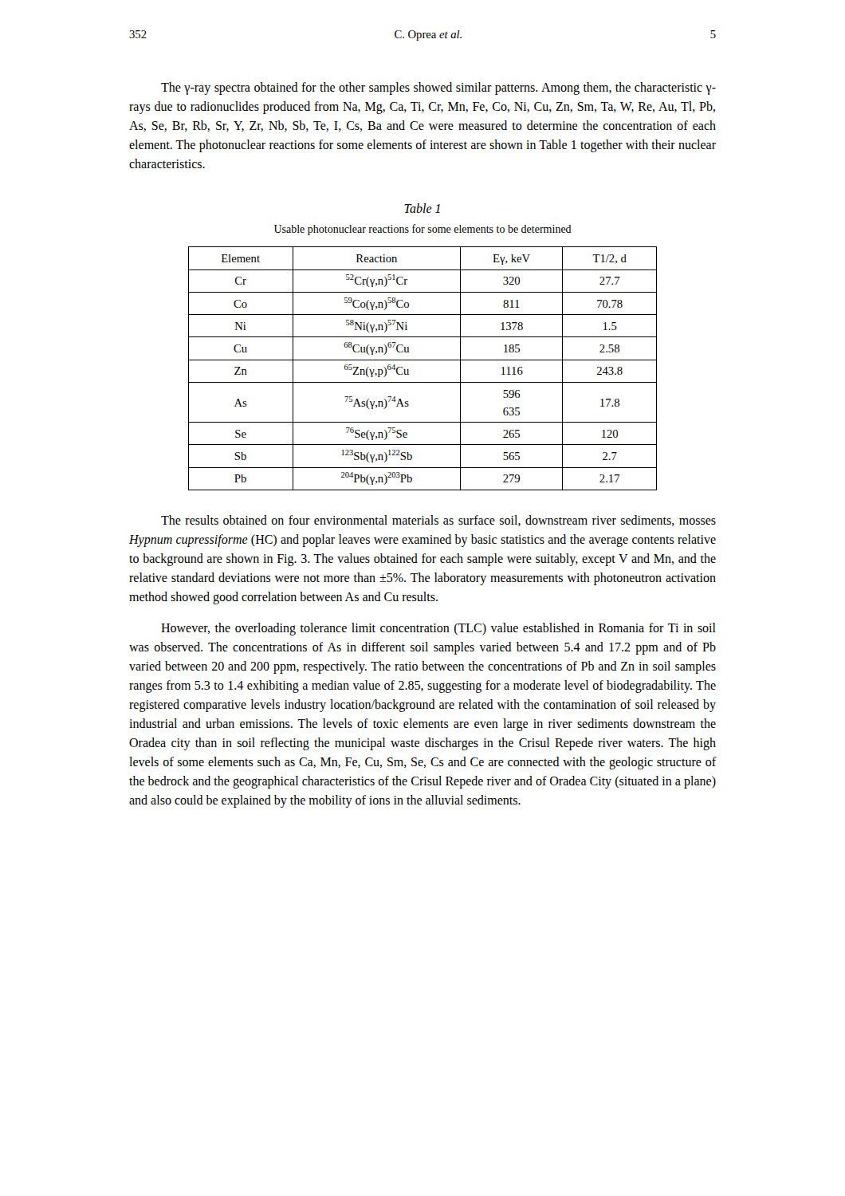352 C. Oprea et al. 5
The γ-ray spectra obtained for the other samples showed similar patterns. Among them, the characteristic γ-rays due to radionuclides produced from Na, Mg, Ca, Ti, Cr, Mn, Fe, Co, Ni, Cu, Zn, Sm, Ta, W, Re, Au, Tl, Pb, As, Se, Br, Rb, Sr, Y, Zr, Nb, Sb, Te, I, Cs, Ba and Ce were measured to determine the concentration of each element. The photonuclear reactions for some elements of interest are shown in Table 1 together with their nuclear characteristics.
Table 1
Usable photonuclear reactions for some elements to be determined
| Element | Reaction | Eγ, keV | T1/2, d |
| --- | --- | --- | --- |
| Cr | 52 Cr(γ,n) 51 Cr | 320 | 27.7 |
| Co | 59 Co(γ,n) 58 Co | 811 | 70.78 |
| Ni | 58 Ni(γ,n) 57 Ni | 1378 | 1.5 |
| Cu | 68 Cu(γ,n) 67 Cu | 185 | 2.58 |
| Zn | 65 Zn(γ,p) 64 Cu | 1116 | 243.8 |
| As | 75 As(γ,n) 74 As | 596 635 | 17.8 |
| Se | 76 Se(γ,n) 75 Se | 265 | 120 |
| Sb | 123 Sb(γ,n) 122 Sb | 565 | 2.7 |
| Pb | 204 Pb(γ,n) 203 Pb | 279 | 2.17 |
The results obtained on four environmental materials as surface soil, downstream river sediments, mosses Hypnum cupressiforme (HC) and poplar leaves were examined by basic statistics and the average contents relative to background are shown in Fig. 3. The values obtained for each sample were suitably, except V and Mn, and the relative standard deviations were not more than ±5%. The laboratory measurements with photoneutron activation method showed good correlation between As and Cu results.
However, the overloading tolerance limit concentration (TLC) value established in Romania for Ti in soil was observed. The concentrations of As in different soil samples varied between 5.4 and 17.2 ppm and of Pb varied between 20 and 200 ppm, respectively. The ratio between the concentrations of Pb and Zn in soil samples ranges from 5.3 to 1.4 exhibiting a median value of 2.85, suggesting for a moderate level of biodegradability. The registered comparative levels industry location/background are related with the contamination of soil released by industrial and urban emissions. The levels of toxic elements are even large in river sediments downstream the Oradea city than in soil reflecting the municipal waste discharges in the Crisul Repede river waters. The high levels of some elements such as Ca, Mn, Fe, Cu, Sm, Se, Cs and Ce are connected with the geologic structure of the bedrock and the geographical characteristics of the Crisul Repede river and of Oradea City (situated in a plane) and also could be explained by the mobility of ions in the alluvial sediments.